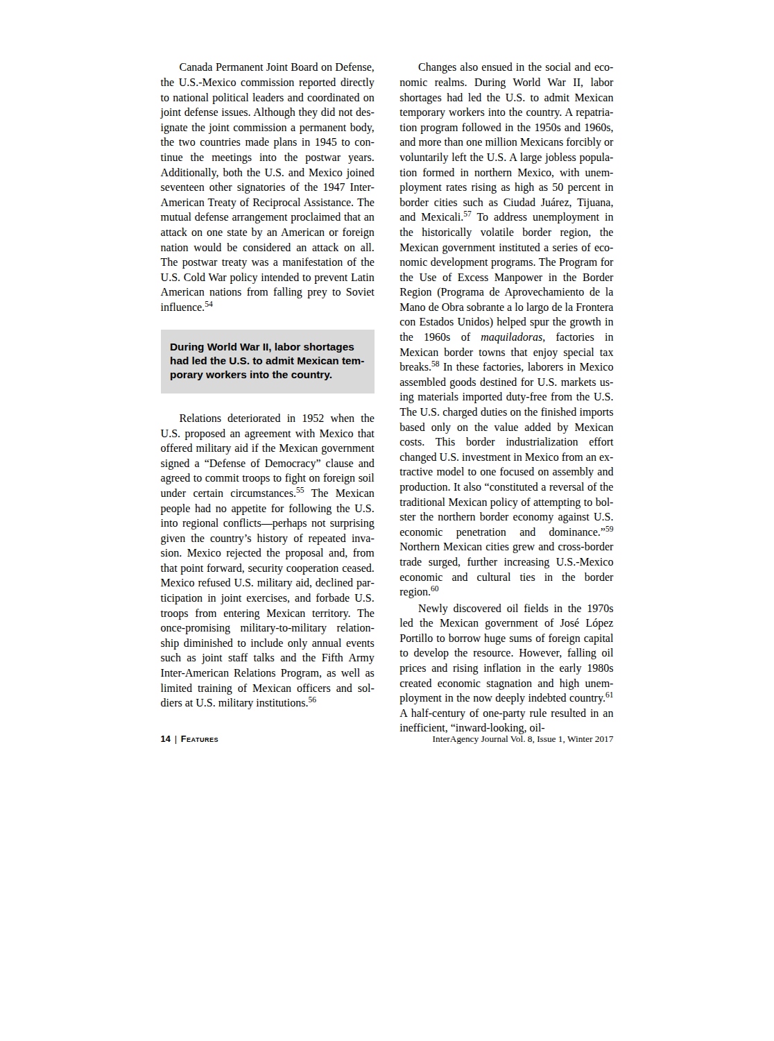Canada Permanent Joint Board on Defense, the U.S.-Mexico commission reported directly to national political leaders and coordinated on joint defense issues. Although they did not designate the joint commission a permanent body, the two countries made plans in 1945 to continue the meetings into the postwar years. Additionally, both the U.S. and Mexico joined seventeen other signatories of the 1947 Inter-American Treaty of Reciprocal Assistance. The mutual defense arrangement proclaimed that an attack on one state by an American or foreign nation would be considered an attack on all. The postwar treaty was a manifestation of the U.S. Cold War policy intended to prevent Latin American nations from falling prey to Soviet influence.54
During World War II, labor shortages had led the U.S. to admit Mexican temporary workers into the country.
Relations deteriorated in 1952 when the U.S. proposed an agreement with Mexico that offered military aid if the Mexican government signed a “Defense of Democracy” clause and agreed to commit troops to fight on foreign soil under certain circumstances.55 The Mexican people had no appetite for following the U.S. into regional conflicts—perhaps not surprising given the country’s history of repeated invasion. Mexico rejected the proposal and, from that point forward, security cooperation ceased. Mexico refused U.S. military aid, declined participation in joint exercises, and forbade U.S. troops from entering Mexican territory. The once-promising military-to-military relationship diminished to include only annual events such as joint staff talks and the Fifth Army Inter-American Relations Program, as well as limited training of Mexican officers and soldiers at U.S. military institutions.56
Changes also ensued in the social and economic realms. During World War II, labor shortages had led the U.S. to admit Mexican temporary workers into the country. A repatriation program followed in the 1950s and 1960s, and more than one million Mexicans forcibly or voluntarily left the U.S. A large jobless population formed in northern Mexico, with unemployment rates rising as high as 50 percent in border cities such as Ciudad Juárez, Tijuana, and Mexicali.57 To address unemployment in the historically volatile border region, the Mexican government instituted a series of economic development programs. The Program for the Use of Excess Manpower in the Border Region (Programa de Aprovechamiento de la Mano de Obra sobrante a lo largo de la Frontera con Estados Unidos) helped spur the growth in the 1960s of maquiladoras, factories in Mexican border towns that enjoy special tax breaks.58 In these factories, laborers in Mexico assembled goods destined for U.S. markets using materials imported duty-free from the U.S. The U.S. charged duties on the finished imports based only on the value added by Mexican costs. This border industrialization effort changed U.S. investment in Mexico from an extractive model to one focused on assembly and production. It also “constituted a reversal of the traditional Mexican policy of attempting to bolster the northern border economy against U.S. economic penetration and dominance.”59 Northern Mexican cities grew and cross-border trade surged, further increasing U.S.-Mexico economic and cultural ties in the border region.60
Newly discovered oil fields in the 1970s led the Mexican government of José López Portillo to borrow huge sums of foreign capital to develop the resource. However, falling oil prices and rising inflation in the early 1980s created economic stagnation and high unemployment in the now deeply indebted country.61 A half-century of one-party rule resulted in an inefficient, “inward-looking, oil-
14|Features
InterAgency Journal Vol. 8, Issue 1, Winter 2017